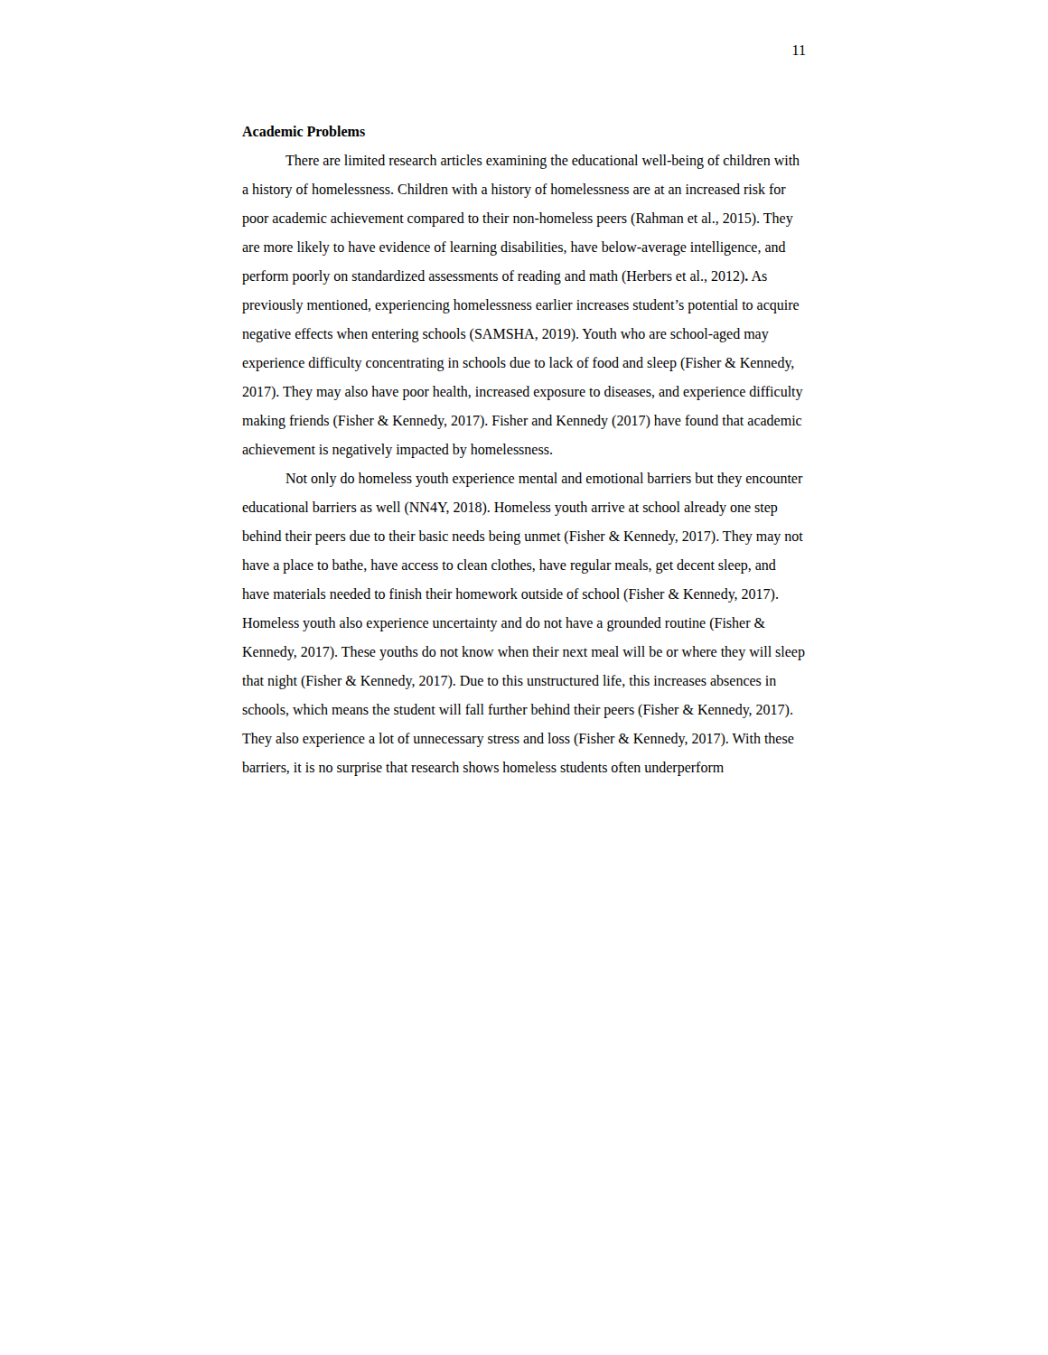11
Academic Problems
There are limited research articles examining the educational well-being of children with a history of homelessness. Children with a history of homelessness are at an increased risk for poor academic achievement compared to their non-homeless peers (Rahman et al., 2015). They are more likely to have evidence of learning disabilities, have below-average intelligence, and perform poorly on standardized assessments of reading and math (Herbers et al., 2012). As previously mentioned, experiencing homelessness earlier increases student’s potential to acquire negative effects when entering schools (SAMSHA, 2019). Youth who are school-aged may experience difficulty concentrating in schools due to lack of food and sleep (Fisher & Kennedy, 2017). They may also have poor health, increased exposure to diseases, and experience difficulty making friends (Fisher & Kennedy, 2017). Fisher and Kennedy (2017) have found that academic achievement is negatively impacted by homelessness.
Not only do homeless youth experience mental and emotional barriers but they encounter educational barriers as well (NN4Y, 2018). Homeless youth arrive at school already one step behind their peers due to their basic needs being unmet (Fisher & Kennedy, 2017). They may not have a place to bathe, have access to clean clothes, have regular meals, get decent sleep, and have materials needed to finish their homework outside of school (Fisher & Kennedy, 2017). Homeless youth also experience uncertainty and do not have a grounded routine (Fisher & Kennedy, 2017). These youths do not know when their next meal will be or where they will sleep that night (Fisher & Kennedy, 2017). Due to this unstructured life, this increases absences in schools, which means the student will fall further behind their peers (Fisher & Kennedy, 2017). They also experience a lot of unnecessary stress and loss (Fisher & Kennedy, 2017). With these barriers, it is no surprise that research shows homeless students often underperform